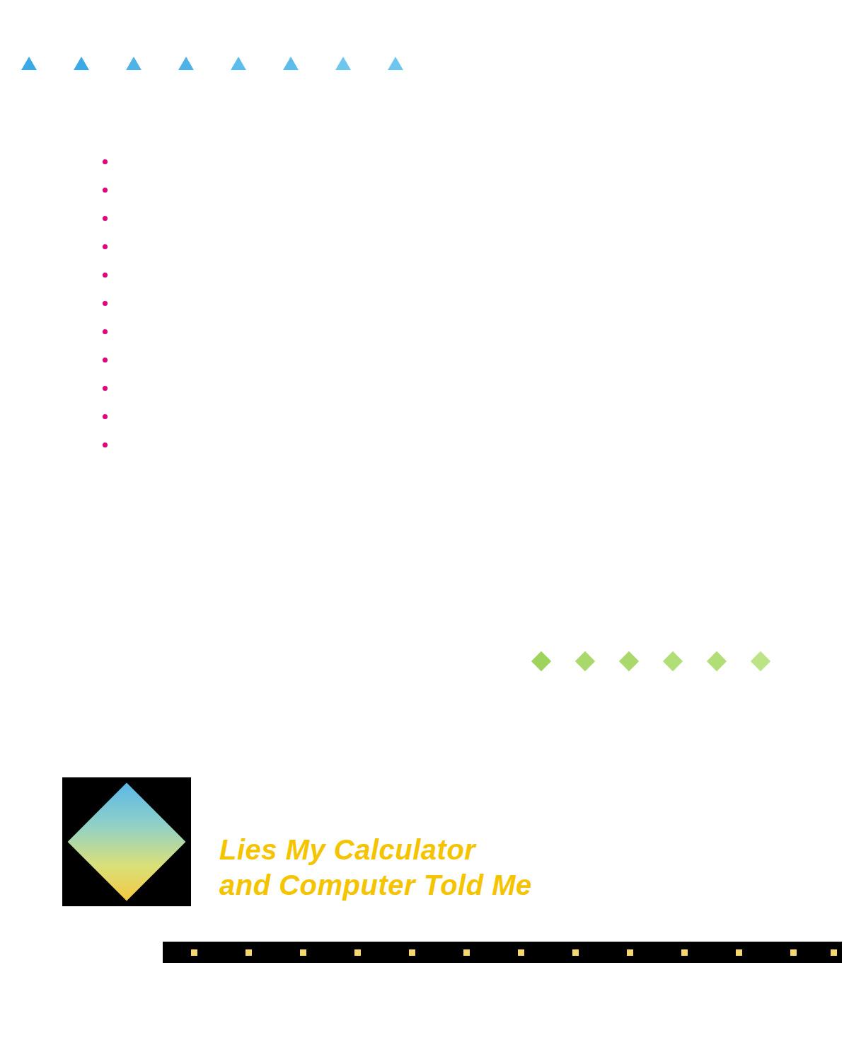Lies My Calculator
and Computer Told Me